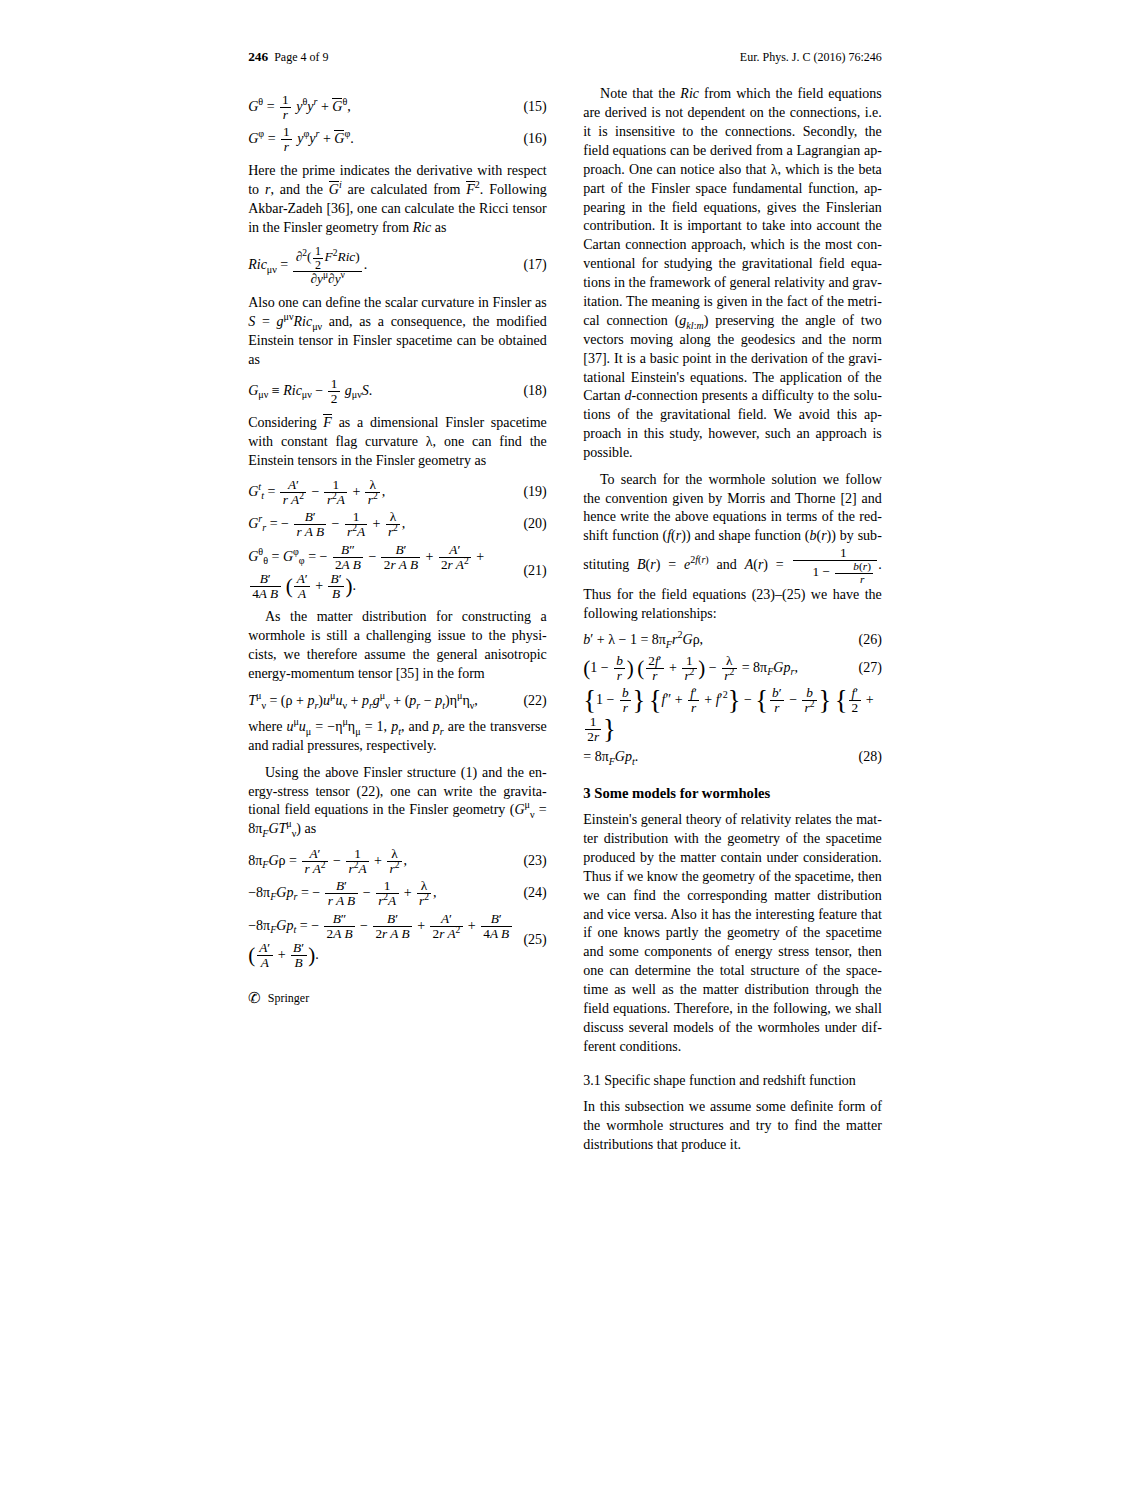246 Page 4 of 9
Eur. Phys. J. C (2016) 76:246
Gθ = 1 r yθyr + Gθ,
(15)
Gφ = 1 r yφyr + Gφ.
(16)
Here the prime indicates the derivative with respect to r, and the Gi are calculated from F2. Following Akbar-Zadeh [36], one can calculate the Ricci tensor in the Finsler geometry from Ric as
Ricμν = ∂2(12 F2Ric)∂yμ∂yν.
(17)
Also one can define the scalar curvature in Finsler as S = gμνRicμν and, as a consequence, the modified Einstein tensor in Finsler spacetime can be obtained as
Gμν ≡ Ricμν − 12 gμνS.
(18)
Considering F as a dimensional Finsler spacetime with constant flag curvature λ, one can find the Einstein tensors in the Finsler geometry as
Gtt = A′r A2 − 1 r2A + λr2,
(19)
Grr = − B′r A B − 1 r2A + λr2,
(20)
Gθθ = Gφφ = − B″2A B − B′2r A B + A′2r A2 + B′4A B (A′A + B′B).
(21)
As the matter distribution for constructing a wormhole is still a challenging issue to the physicists, we therefore assume the general anisotropic energy-momentum tensor [35] in the form
Tμν = (ρ + pr)uμuν + prgμν + (pr − pt)ημην,
(22)
where uμuμ = −ημημ = 1, pt, and pr are the transverse and radial pressures, respectively.
Using the above Finsler structure (1) and the energy-stress tensor (22), one can write the gravitational field equations in the Finsler geometry (Gμν = 8πFGTμν) as
8πFGρ = A′r A2 − 1 r2A + λr2,
(23)
−8πFGpr = − B′r A B − 1 r2A + λr2,
(24)
−8πFGpt = − B″2A B − B′2r A B + A′2r A2 + B′4A B (A′A + B′B).
(25)
✆ Springer
Note that the Ric from which the field equations are derived is not dependent on the connections, i.e. it is insensitive to the connections. Secondly, the field equations can be derived from a Lagrangian approach. One can notice also that λ, which is the beta part of the Finsler space fundamental function, appearing in the field equations, gives the Finslerian contribution. It is important to take into account the Cartan connection approach, which is the most conventional for studying the gravitational field equations in the framework of general relativity and gravitation. The meaning is given in the fact of the metrical connection (gkl:m) preserving the angle of two vectors moving along the geodesics and the norm [37]. It is a basic point in the derivation of the gravitational Einstein's equations. The application of the Cartan d-connection presents a difficulty to the solutions of the gravitational field. We avoid this approach in this study, however, such an approach is possible.
To search for the wormhole solution we follow the convention given by Morris and Thorne [2] and hence write the above equations in terms of the redshift function (f(r)) and shape function (b(r)) by substituting B(r) = e2f(r) and A(r) = 11 − b(r) r. Thus for the field equations (23)–(25) we have the following relationships:
b′ + λ − 1 = 8πFr2Gρ,
(26)
(1 − br) (2f′r + 1 r2) − λr2 = 8πFGpr,
(27)
{1 − br} {f″ + f′r + f′2} − {b′r − br2} {f′2 + 12r}
= 8πFGpt.
(28)
3 Some models for wormholes
Einstein's general theory of relativity relates the matter distribution with the geometry of the spacetime produced by the matter contain under consideration. Thus if we know the geometry of the spacetime, then we can find the corresponding matter distribution and vice versa. Also it has the interesting feature that if one knows partly the geometry of the spacetime and some components of energy stress tensor, then one can determine the total structure of the spacetime as well as the matter distribution through the field equations. Therefore, in the following, we shall discuss several models of the wormholes under different conditions.
3.1 Specific shape function and redshift function
In this subsection we assume some definite form of the wormhole structures and try to find the matter distributions that produce it.